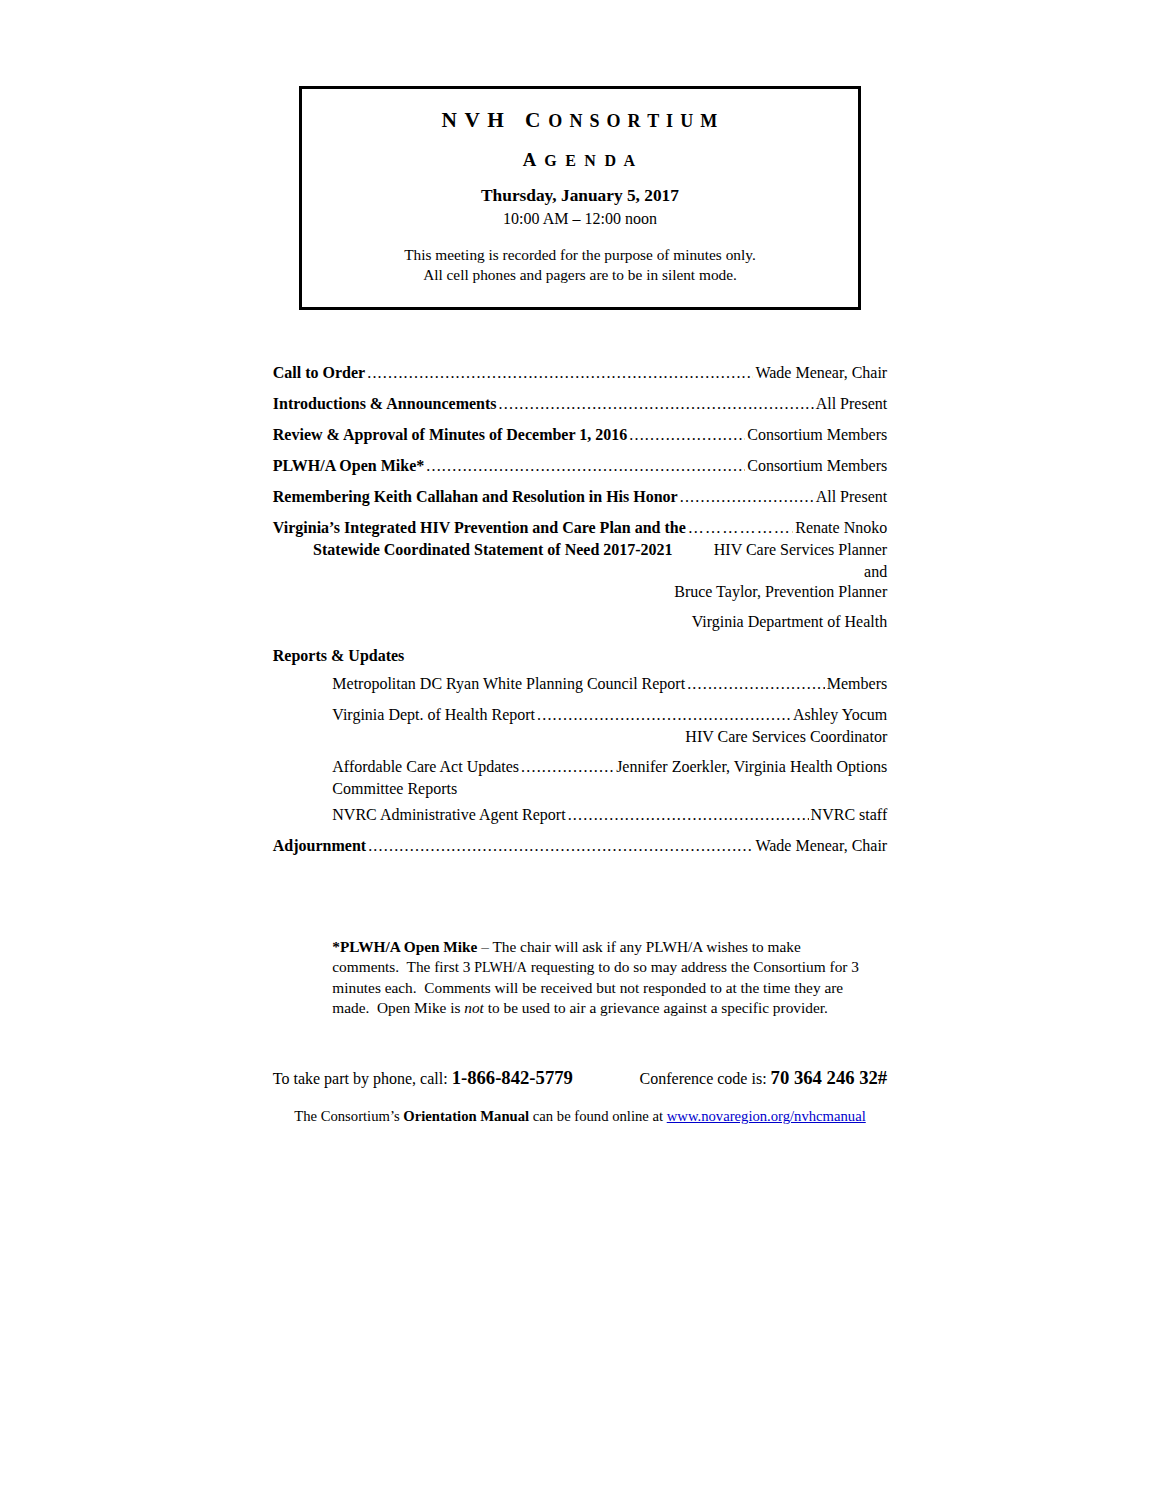N V H C O N S O R T I U M
A G E N D A
Thursday, January 5, 2017
10:00 AM – 12:00 noon
This meeting is recorded for the purpose of minutes only.
All cell phones and pagers are to be in silent mode.
Call to Order ................................................................................................................ Wade Menear, Chair
Introductions & Announcements ............................................................................................. All Present
Review & Approval of Minutes of December 1, 2016 ........................................... Consortium Members
PLWH/A Open Mike* ............................................................................................. Consortium Members
Remembering Keith Callahan and Resolution in His Honor ................................................ All Present
Virginia’s Integrated HIV Prevention and Care Plan and the ……………………….. Renate Nnoko
Statewide Coordinated Statement of Need 2017-2021 HIV Care Services Planner
and
Bruce Taylor, Prevention Planner
Virginia Department of Health
Reports & Updates
Metropolitan DC Ryan White Planning Council Report ................................................... Members
Virginia Dept. of Health Report .............................................................................. Ashley Yocum
HIV Care Services Coordinator
Affordable Care Act Updates ........................................ Jennifer Zoerkler, Virginia Health Options
Committee Reports
NVRC Administrative Agent Report .......................................................................... NVRC staff
Adjournment ................................................................................................................ Wade Menear, Chair
*PLWH/A Open Mike – The chair will ask if any PLWH/A wishes to make comments. The first 3 PLWH/A requesting to do so may address the Consortium for 3 minutes each. Comments will be received but not responded to at the time they are made. Open Mike is not to be used to air a grievance against a specific provider.
To take part by phone, call: 1-866-842-5779 Conference code is: 70 364 246 32#
The Consortium’s Orientation Manual can be found online at www.novaregion.org/nvhcmanual